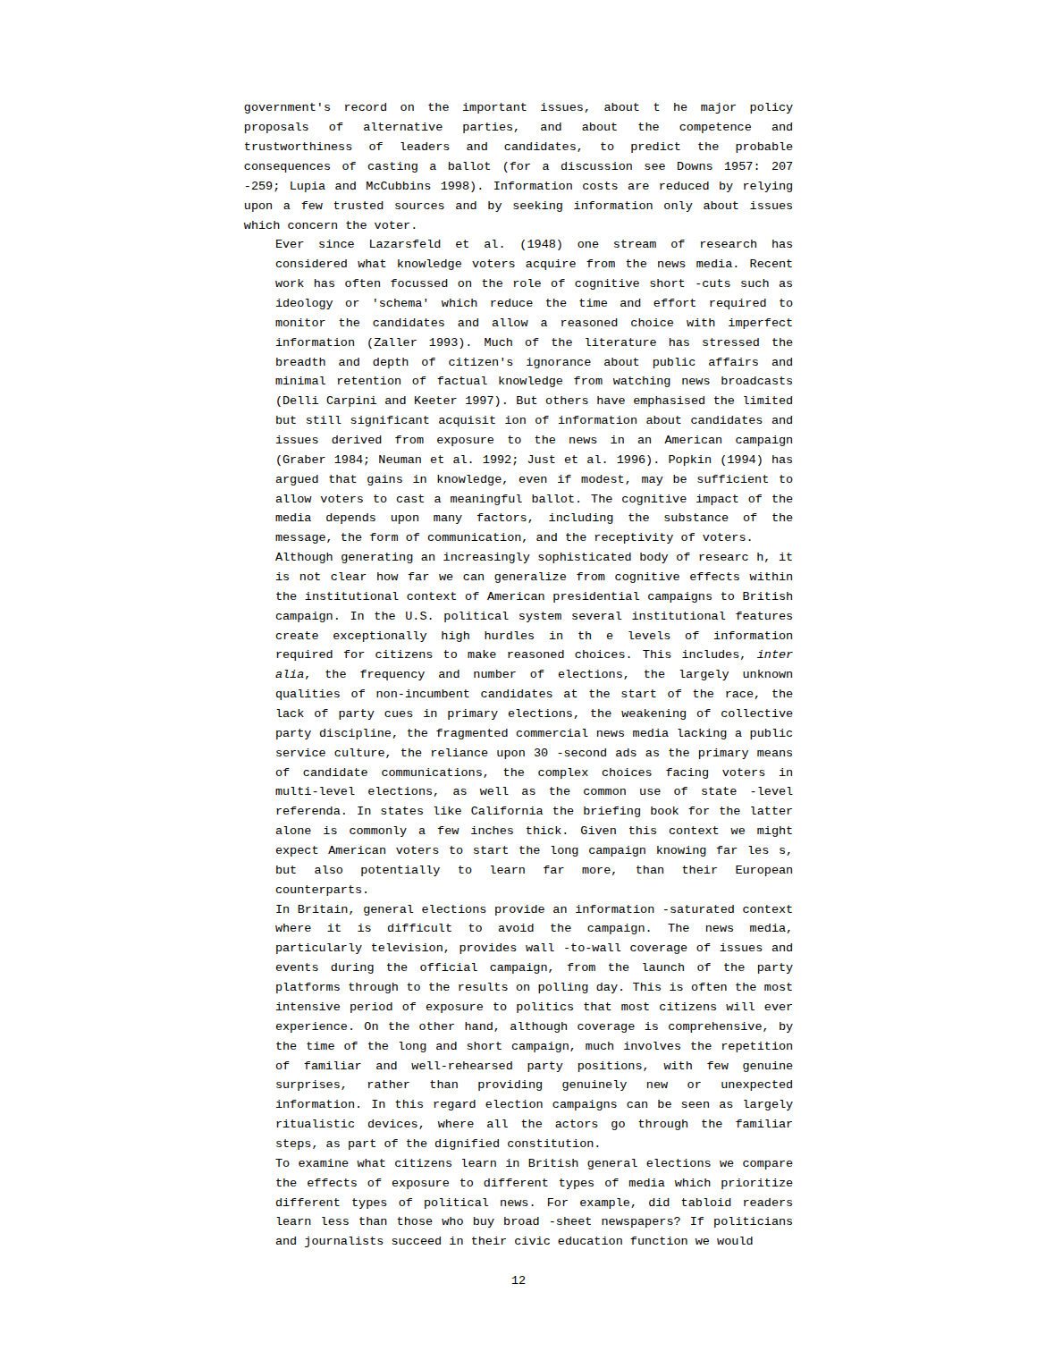government's record on the important issues, about t he major policy proposals of alternative parties, and about the competence and trustworthiness of leaders and candidates, to predict the probable consequences of casting a ballot (for a discussion see Downs 1957: 207 -259; Lupia and McCubbins 1998). Information costs are reduced by relying upon a few trusted sources and by seeking information only about issues which concern the voter.
Ever since Lazarsfeld et al. (1948) one stream of research has considered what knowledge voters acquire from the news media. Recent work has often focussed on the role of cognitive short -cuts such as ideology or 'schema' which reduce the time and effort required to monitor the candidates and allow a reasoned choice with imperfect information (Zaller 1993). Much of the literature has stressed the breadth and depth of citizen's ignorance about public affairs and minimal retention of factual knowledge from watching news broadcasts (Delli Carpini and Keeter 1997). But others have emphasised the limited but still significant acquisit ion of information about candidates and issues derived from exposure to the news in an American campaign (Graber 1984; Neuman et al. 1992; Just et al. 1996). Popkin (1994) has argued that gains in knowledge, even if modest, may be sufficient to allow voters to cast a meaningful ballot. The cognitive impact of the media depends upon many factors, including the substance of the message, the form of communication, and the receptivity of voters.
Although generating an increasingly sophisticated body of researc h, it is not clear how far we can generalize from cognitive effects within the institutional context of American presidential campaigns to British campaign. In the U.S. political system several institutional features create exceptionally high hurdles in th e levels of information required for citizens to make reasoned choices. This includes, inter alia, the frequency and number of elections, the largely unknown qualities of non-incumbent candidates at the start of the race, the lack of party cues in primary elections, the weakening of collective party discipline, the fragmented commercial news media lacking a public service culture, the reliance upon 30 -second ads as the primary means of candidate communications, the complex choices facing voters in multi-level elections, as well as the common use of state -level referenda. In states like California the briefing book for the latter alone is commonly a few inches thick. Given this context we might expect American voters to start the long campaign knowing far les s, but also potentially to learn far more, than their European counterparts.
In Britain, general elections provide an information -saturated context where it is difficult to avoid the campaign. The news media, particularly television, provides wall -to-wall coverage of issues and events during the official campaign, from the launch of the party platforms through to the results on polling day. This is often the most intensive period of exposure to politics that most citizens will ever experience. On the other hand, although coverage is comprehensive, by the time of the long and short campaign, much involves the repetition of familiar and well-rehearsed party positions, with few genuine surprises, rather than providing genuinely new or unexpected information. In this regard election campaigns can be seen as largely ritualistic devices, where all the actors go through the familiar steps, as part of the dignified constitution.
To examine what citizens learn in British general elections we compare the effects of exposure to different types of media which prioritize different types of political news. For example, did tabloid readers learn less than those who buy broad -sheet newspapers? If politicians and journalists succeed in their civic education function we would
12